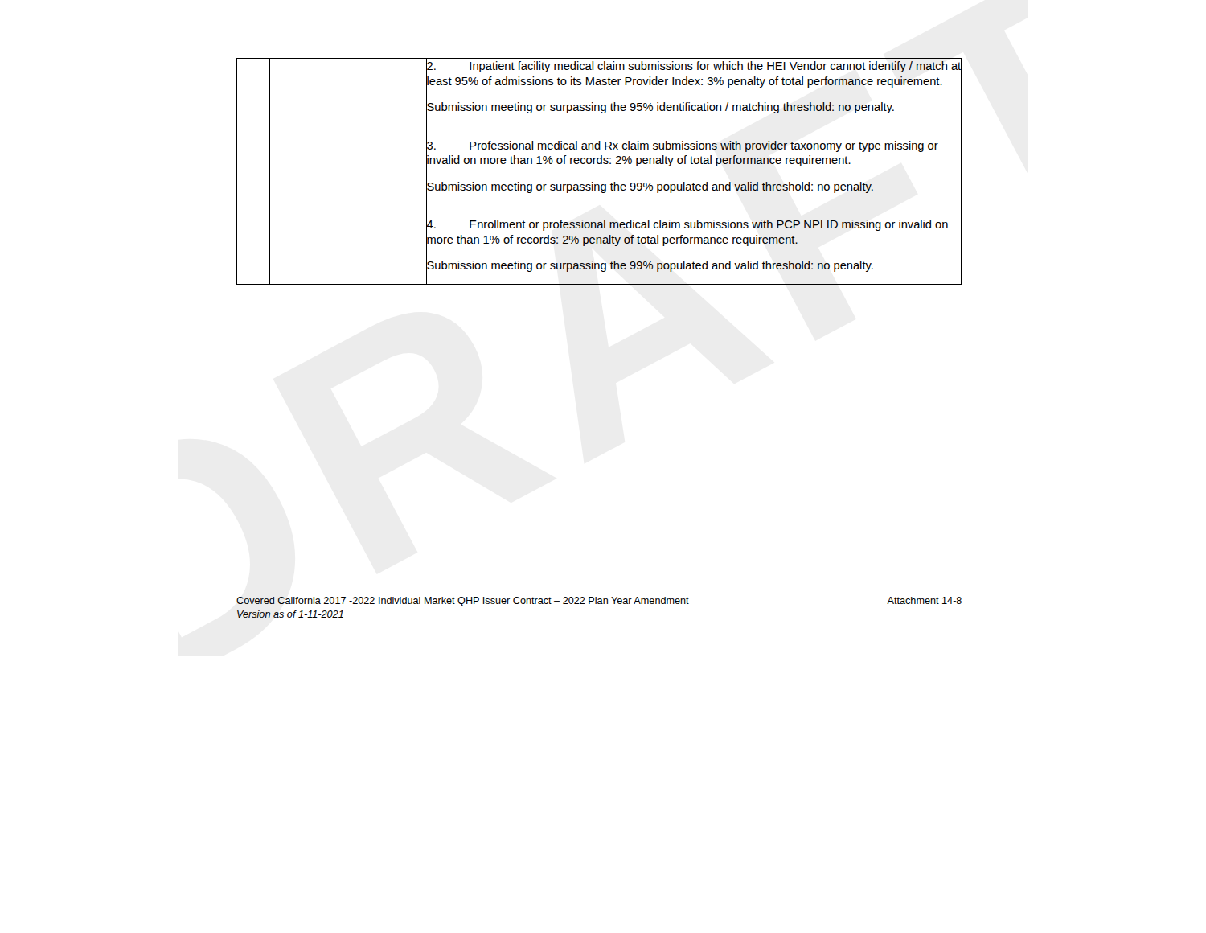DRAFT
| | | 2. Inpatient facility medical claim submissions for which the HEI Vendor cannot identify / match at least 95% of admissions to its Master Provider Index: 3% penalty of total performance requirement. Submission meeting or surpassing the 95% identification / matching threshold: no penalty. 3. Professional medical and Rx claim submissions with provider taxonomy or type missing or invalid on more than 1% of records: 2% penalty of total performance requirement. Submission meeting or surpassing the 99% populated and valid threshold: no penalty. 4. Enrollment or professional medical claim submissions with PCP NPI ID missing or invalid on more than 1% of records: 2% penalty of total performance requirement. Submission meeting or surpassing the 99% populated and valid threshold: no penalty. |
Covered California 2017 -2022 Individual Market QHP Issuer Contract – 2022 Plan Year Amendment
Version as of 1-11-2021
Attachment 14-8